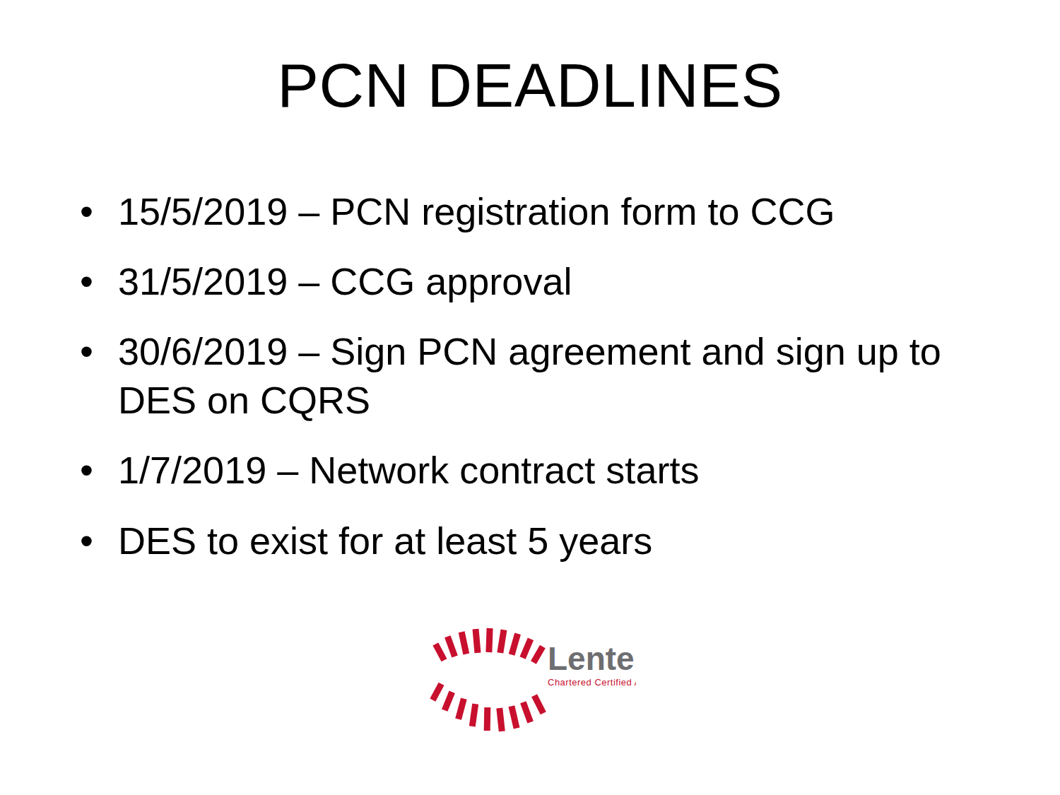PCN DEADLINES
15/5/2019 – PCN registration form to CCG
31/5/2019 – CCG approval
30/6/2019 – Sign PCN agreement and sign up to DES on CQRS
1/7/2019 – Network contract starts
DES to exist for at least 5 years
Lentells Chartered Certified Accountants Lentells Chartered Certified Accountants